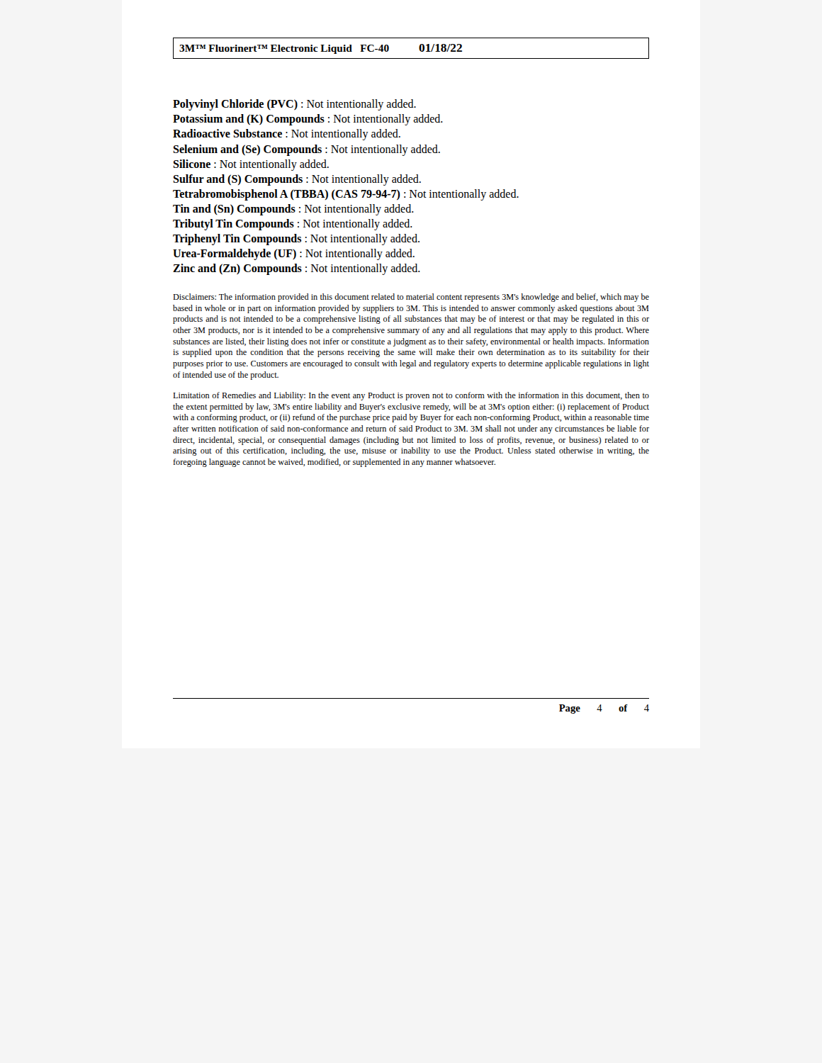3M™ Fluorinert™ Electronic Liquid FC-40 01/18/22
Polyvinyl Chloride (PVC) : Not intentionally added.
Potassium and (K) Compounds : Not intentionally added.
Radioactive Substance : Not intentionally added.
Selenium and (Se) Compounds : Not intentionally added.
Silicone : Not intentionally added.
Sulfur and (S) Compounds : Not intentionally added.
Tetrabromobisphenol A (TBBA) (CAS 79-94-7) : Not intentionally added.
Tin and (Sn) Compounds : Not intentionally added.
Tributyl Tin Compounds : Not intentionally added.
Triphenyl Tin Compounds : Not intentionally added.
Urea-Formaldehyde (UF) : Not intentionally added.
Zinc and (Zn) Compounds : Not intentionally added.
Disclaimers: The information provided in this document related to material content represents 3M's knowledge and belief, which may be based in whole or in part on information provided by suppliers to 3M. This is intended to answer commonly asked questions about 3M products and is not intended to be a comprehensive listing of all substances that may be of interest or that may be regulated in this or other 3M products, nor is it intended to be a comprehensive summary of any and all regulations that may apply to this product. Where substances are listed, their listing does not infer or constitute a judgment as to their safety, environmental or health impacts. Information is supplied upon the condition that the persons receiving the same will make their own determination as to its suitability for their purposes prior to use. Customers are encouraged to consult with legal and regulatory experts to determine applicable regulations in light of intended use of the product.
Limitation of Remedies and Liability: In the event any Product is proven not to conform with the information in this document, then to the extent permitted by law, 3M's entire liability and Buyer's exclusive remedy, will be at 3M's option either: (i) replacement of Product with a conforming product, or (ii) refund of the purchase price paid by Buyer for each non-conforming Product, within a reasonable time after written notification of said non-conformance and return of said Product to 3M. 3M shall not under any circumstances be liable for direct, incidental, special, or consequential damages (including but not limited to loss of profits, revenue, or business) related to or arising out of this certification, including, the use, misuse or inability to use the Product. Unless stated otherwise in writing, the foregoing language cannot be waived, modified, or supplemented in any manner whatsoever.
Page 4 of 4